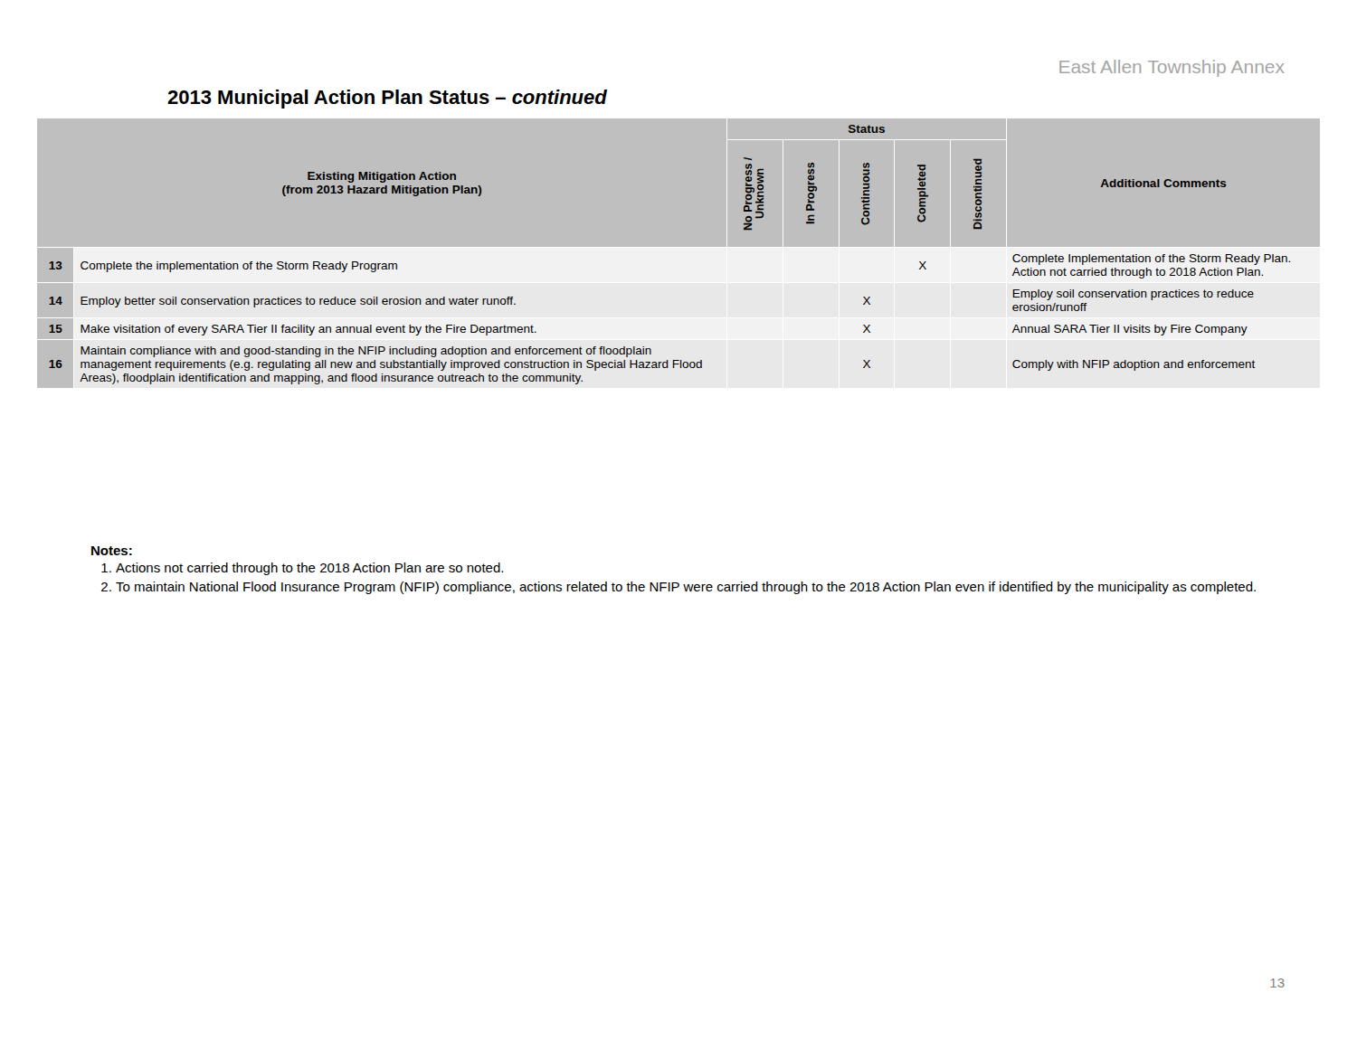East Allen Township Annex
2013 Municipal Action Plan Status – continued
| Existing Mitigation Action (from 2013 Hazard Mitigation Plan) | Status | Additional Comments |
| --- | --- | --- |
| No Progress / Unknown | In Progress | Continuous | Completed | Discontinued |
| 13 | Complete the implementation of the Storm Ready Program | | | | X | | Complete Implementation of the Storm Ready Plan. Action not carried through to 2018 Action Plan. |
| 14 | Employ better soil conservation practices to reduce soil erosion and water runoff. | | | X | | | Employ soil conservation practices to reduce erosion/runoff |
| 15 | Make visitation of every SARA Tier II facility an annual event by the Fire Department. | | | X | | | Annual SARA Tier II visits by Fire Company |
| 16 | Maintain compliance with and good-standing in the NFIP including adoption and enforcement of floodplain management requirements (e.g. regulating all new and substantially improved construction in Special Hazard Flood Areas), floodplain identification and mapping, and flood insurance outreach to the community. | | | X | | | Comply with NFIP adoption and enforcement |
Notes:
Actions not carried through to the 2018 Action Plan are so noted.
To maintain National Flood Insurance Program (NFIP) compliance, actions related to the NFIP were carried through to the 2018 Action Plan even if identified by the municipality as completed.
13